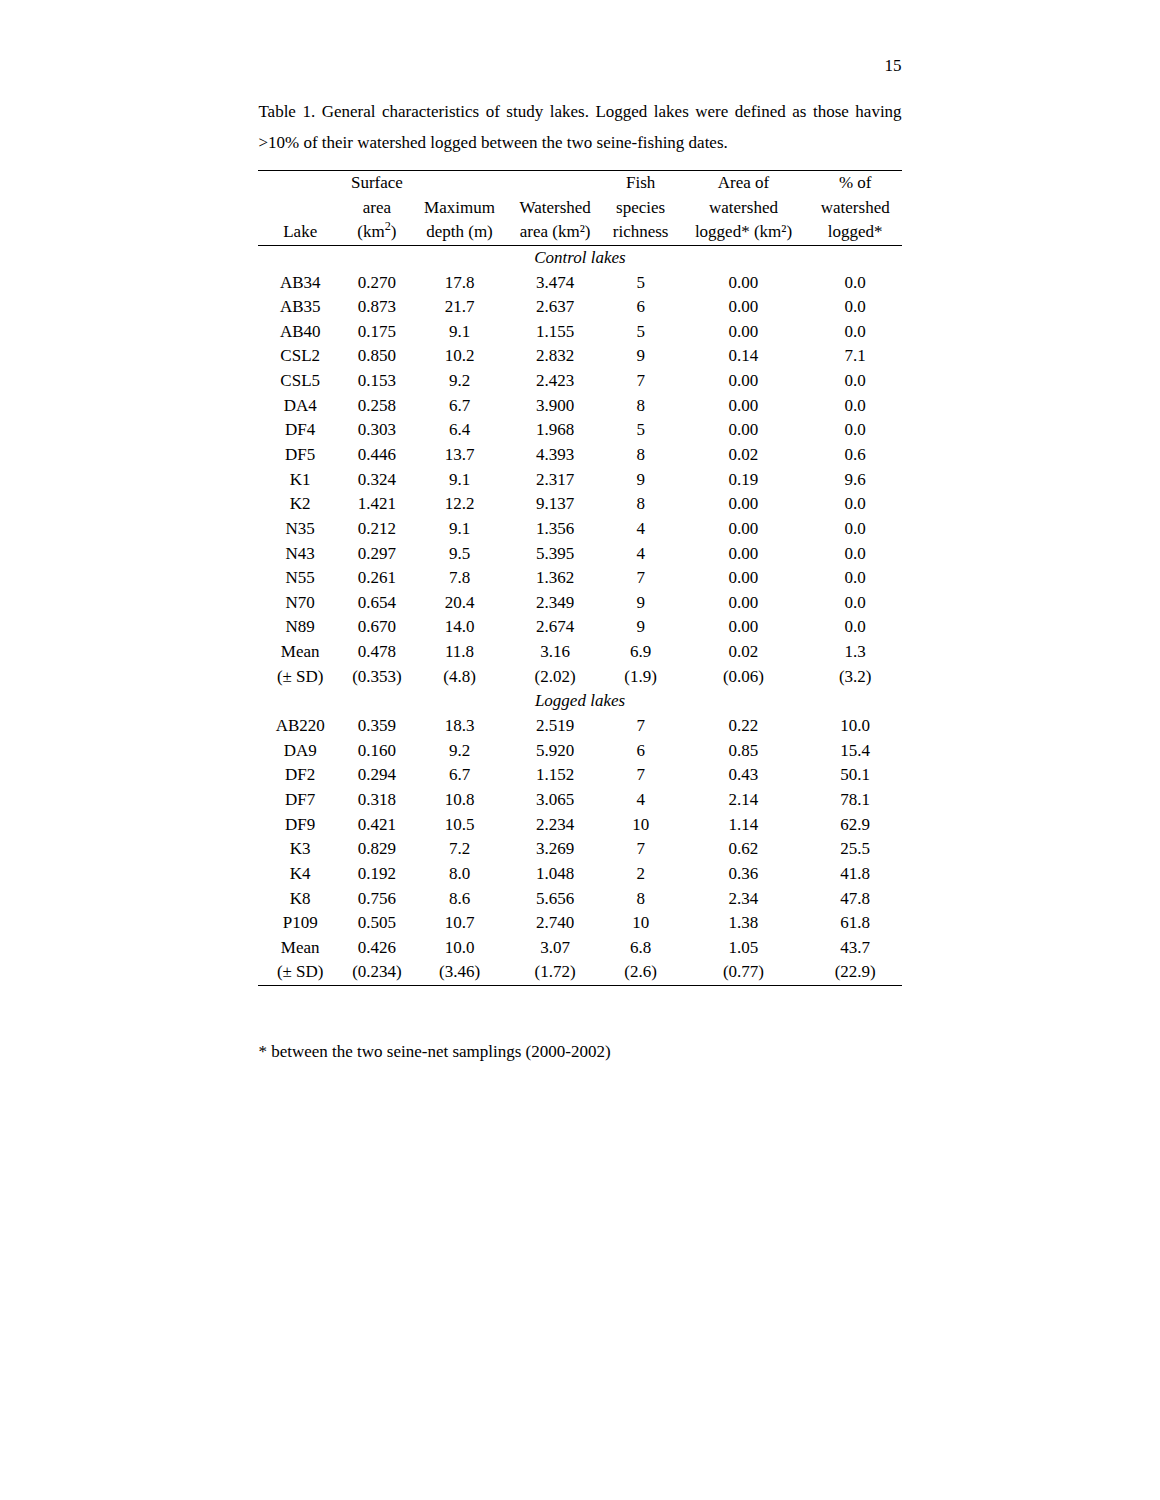15
Table 1. General characteristics of study lakes. Logged lakes were defined as those having >10% of their watershed logged between the two seine-fishing dates.
| | Surface | | | Fish | Area of | % of |
| --- | --- | --- | --- | --- | --- | --- |
| | area | Maximum | Watershed | species | watershed | watershed |
| Lake | (km 2 ) | depth (m) | area (km²) | richness | logged* (km²) | logged* |
| Control lakes |
| AB34 | 0.270 | 17.8 | 3.474 | 5 | 0.00 | 0.0 |
| AB35 | 0.873 | 21.7 | 2.637 | 6 | 0.00 | 0.0 |
| AB40 | 0.175 | 9.1 | 1.155 | 5 | 0.00 | 0.0 |
| CSL2 | 0.850 | 10.2 | 2.832 | 9 | 0.14 | 7.1 |
| CSL5 | 0.153 | 9.2 | 2.423 | 7 | 0.00 | 0.0 |
| DA4 | 0.258 | 6.7 | 3.900 | 8 | 0.00 | 0.0 |
| DF4 | 0.303 | 6.4 | 1.968 | 5 | 0.00 | 0.0 |
| DF5 | 0.446 | 13.7 | 4.393 | 8 | 0.02 | 0.6 |
| K1 | 0.324 | 9.1 | 2.317 | 9 | 0.19 | 9.6 |
| K2 | 1.421 | 12.2 | 9.137 | 8 | 0.00 | 0.0 |
| N35 | 0.212 | 9.1 | 1.356 | 4 | 0.00 | 0.0 |
| N43 | 0.297 | 9.5 | 5.395 | 4 | 0.00 | 0.0 |
| N55 | 0.261 | 7.8 | 1.362 | 7 | 0.00 | 0.0 |
| N70 | 0.654 | 20.4 | 2.349 | 9 | 0.00 | 0.0 |
| N89 | 0.670 | 14.0 | 2.674 | 9 | 0.00 | 0.0 |
| Mean | 0.478 | 11.8 | 3.16 | 6.9 | 0.02 | 1.3 |
| (± SD) | (0.353) | (4.8) | (2.02) | (1.9) | (0.06) | (3.2) |
| Logged lakes |
| AB220 | 0.359 | 18.3 | 2.519 | 7 | 0.22 | 10.0 |
| DA9 | 0.160 | 9.2 | 5.920 | 6 | 0.85 | 15.4 |
| DF2 | 0.294 | 6.7 | 1.152 | 7 | 0.43 | 50.1 |
| DF7 | 0.318 | 10.8 | 3.065 | 4 | 2.14 | 78.1 |
| DF9 | 0.421 | 10.5 | 2.234 | 10 | 1.14 | 62.9 |
| K3 | 0.829 | 7.2 | 3.269 | 7 | 0.62 | 25.5 |
| K4 | 0.192 | 8.0 | 1.048 | 2 | 0.36 | 41.8 |
| K8 | 0.756 | 8.6 | 5.656 | 8 | 2.34 | 47.8 |
| P109 | 0.505 | 10.7 | 2.740 | 10 | 1.38 | 61.8 |
| Mean | 0.426 | 10.0 | 3.07 | 6.8 | 1.05 | 43.7 |
| (± SD) | (0.234) | (3.46) | (1.72) | (2.6) | (0.77) | (22.9) |
* between the two seine-net samplings (2000-2002)